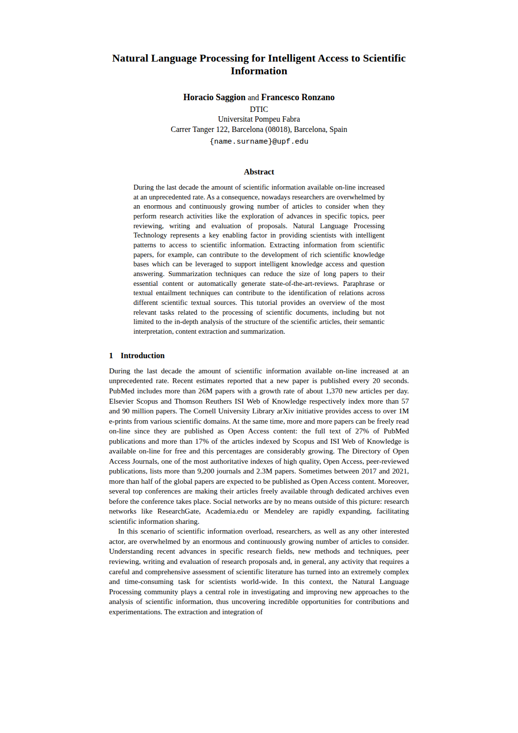Natural Language Processing for Intelligent Access to Scientific
Information
Horacio Saggion and Francesco Ronzano
DTIC
Universitat Pompeu Fabra
Carrer Tanger 122, Barcelona (08018), Barcelona, Spain
{name.surname}@upf.edu
Abstract
During the last decade the amount of scientific information available on-line increased at an unprecedented rate. As a consequence, nowadays researchers are overwhelmed by an enormous and continuously growing number of articles to consider when they perform research activities like the exploration of advances in specific topics, peer reviewing, writing and evaluation of proposals. Natural Language Processing Technology represents a key enabling factor in providing scientists with intelligent patterns to access to scientific information. Extracting information from scientific papers, for example, can contribute to the development of rich scientific knowledge bases which can be leveraged to support intelligent knowledge access and question answering. Summarization techniques can reduce the size of long papers to their essential content or automatically generate state-of-the-art-reviews. Paraphrase or textual entailment techniques can contribute to the identification of relations across different scientific textual sources. This tutorial provides an overview of the most relevant tasks related to the processing of scientific documents, including but not limited to the in-depth analysis of the structure of the scientific articles, their semantic interpretation, content extraction and summarization.
1 Introduction
During the last decade the amount of scientific information available on-line increased at an unprecedented rate. Recent estimates reported that a new paper is published every 20 seconds. PubMed includes more than 26M papers with a growth rate of about 1,370 new articles per day. Elsevier Scopus and Thomson Reuthers ISI Web of Knowledge respectively index more than 57 and 90 million papers. The Cornell University Library arXiv initiative provides access to over 1M e-prints from various scientific domains. At the same time, more and more papers can be freely read on-line since they are published as Open Access content: the full text of 27% of PubMed publications and more than 17% of the articles indexed by Scopus and ISI Web of Knowledge is available on-line for free and this percentages are considerably growing. The Directory of Open Access Journals, one of the most authoritative indexes of high quality, Open Access, peer-reviewed publications, lists more than 9,200 journals and 2.3M papers. Sometimes between 2017 and 2021, more than half of the global papers are expected to be published as Open Access content. Moreover, several top conferences are making their articles freely available through dedicated archives even before the conference takes place. Social networks are by no means outside of this picture: research networks like ResearchGate, Academia.edu or Mendeley are rapidly expanding, facilitating scientific information sharing.
In this scenario of scientific information overload, researchers, as well as any other interested actor, are overwhelmed by an enormous and continuously growing number of articles to consider. Understanding recent advances in specific research fields, new methods and techniques, peer reviewing, writing and evaluation of research proposals and, in general, any activity that requires a careful and comprehensive assessment of scientific literature has turned into an extremely complex and time-consuming task for scientists world-wide. In this context, the Natural Language Processing community plays a central role in investigating and improving new approaches to the analysis of scientific information, thus uncovering incredible opportunities for contributions and experimentations. The extraction and integration of